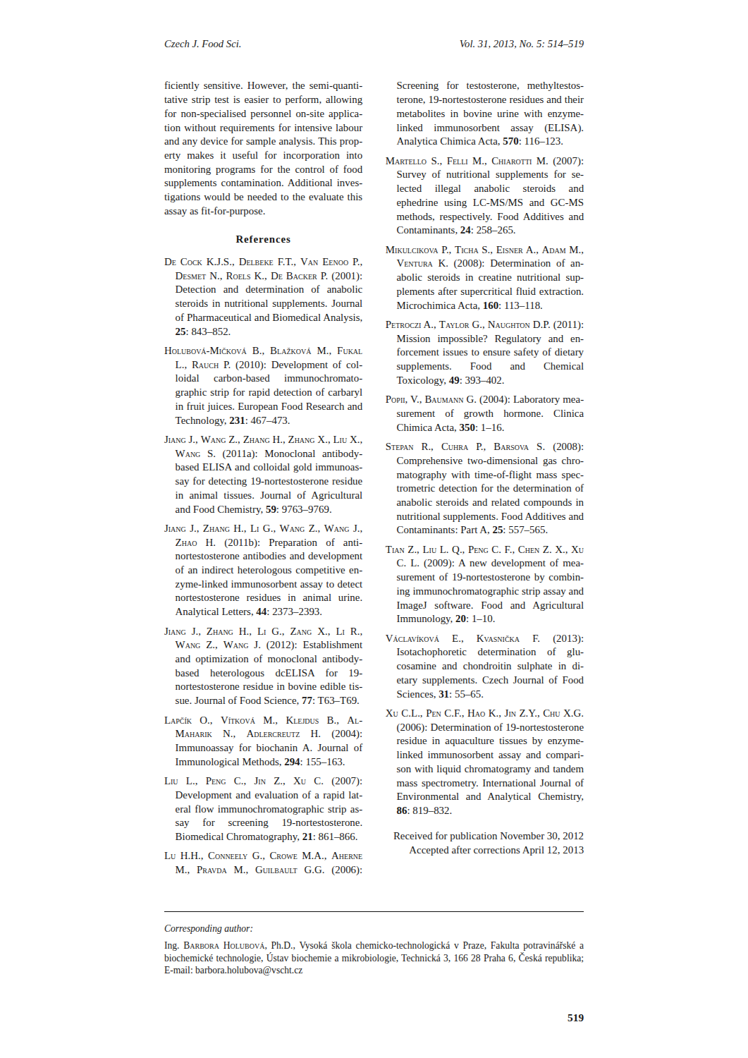Czech J. Food Sci.
Vol. 31, 2013, No. 5: 514–519
ficiently sensitive. However, the semi-quantitative strip test is easier to perform, allowing for non-specialised personnel on-site application without requirements for intensive labour and any device for sample analysis. This property makes it useful for incorporation into monitoring programs for the control of food supplements contamination. Additional investigations would be needed to the evaluate this assay as fit-for-purpose.
References
De Cock K.J.S., Delbeke F.T., Van Eenoo P., Desmet N., Roels K., De Backer P. (2001): Detection and determination of anabolic steroids in nutritional supplements. Journal of Pharmaceutical and Biomedical Analysis, 25: 843–852.
Holubová-Mičková B., Blažková M., Fukal L., Rauch P. (2010): Development of colloidal carbon-based immunochromatographic strip for rapid detection of carbaryl in fruit juices. European Food Research and Technology, 231: 467–473.
Jiang J., Wang Z., Zhang H., Zhang X., Liu X., Wang S. (2011a): Monoclonal antibody-based ELISA and colloidal gold immunoassay for detecting 19-nortestosterone residue in animal tissues. Journal of Agricultural and Food Chemistry, 59: 9763–9769.
Jiang J., Zhang H., Li G., Wang Z., Wang J., Zhao H. (2011b): Preparation of anti-nortestosterone antibodies and development of an indirect heterologous competitive enzyme-linked immunosorbent assay to detect nortestosterone residues in animal urine. Analytical Letters, 44: 2373–2393.
Jiang J., Zhang H., Li G., Zang X., Li R., Wang Z., Wang J. (2012): Establishment and optimization of monoclonal antibody-based heterologous dcELISA for 19-nortestosterone residue in bovine edible tissue. Journal of Food Science, 77: T63–T69.
Lapčík O., Vítková M., Klejdus B., Al-Maharik N., Adlercreutz H. (2004): Immunoassay for biochanin A. Journal of Immunological Methods, 294: 155–163.
Liu L., Peng C., Jin Z., Xu C. (2007): Development and evaluation of a rapid lateral flow immunochromatographic strip assay for screening 19-nortestosterone. Biomedical Chromatography, 21: 861–866.
Lu H.H., Conneely G., Crowe M.A., Aherne M., Pravda M., Guilbault G.G. (2006): Screening for testosterone, methyltestosterone, 19-nortestosterone residues and their metabolites in bovine urine with enzyme-linked immunosorbent assay (ELISA). Analytica Chimica Acta, 570: 116–123.
Martello S., Felli M., Chiarotti M. (2007): Survey of nutritional supplements for selected illegal anabolic steroids and ephedrine using LC-MS/MS and GC-MS methods, respectively. Food Additives and Contaminants, 24: 258–265.
Mikulcikova P., Ticha S., Eisner A., Adam M., Ventura K. (2008): Determination of anabolic steroids in creatine nutritional supplements after supercritical fluid extraction. Microchimica Acta, 160: 113–118.
Petroczi A., Taylor G., Naughton D.P. (2011): Mission impossible? Regulatory and enforcement issues to ensure safety of dietary supplements. Food and Chemical Toxicology, 49: 393–402.
Popii, V., Baumann G. (2004): Laboratory measurement of growth hormone. Clinica Chimica Acta, 350: 1–16.
Stepan R., Cuhra P., Barsova S. (2008): Comprehensive two-dimensional gas chromatography with time-of-flight mass spectrometric detection for the determination of anabolic steroids and related compounds in nutritional supplements. Food Additives and Contaminants: Part A, 25: 557–565.
Tian Z., Liu L. Q., Peng C. F., Chen Z. X., Xu C. L. (2009): A new development of measurement of 19-nortestosterone by combining immunochromatographic strip assay and ImageJ software. Food and Agricultural Immunology, 20: 1–10.
Václavíková E., Kvasnička F. (2013): Isotachophoretic determination of glucosamine and chondroitin sulphate in dietary supplements. Czech Journal of Food Sciences, 31: 55–65.
Xu C.L., Pen C.F., Hao K., Jin Z.Y., Chu X.G. (2006): Determination of 19-nortestosterone residue in aquaculture tissues by enzyme-linked immunosorbent assay and comparison with liquid chromatogramy and tandem mass spectrometry. International Journal of Environmental and Analytical Chemistry, 86: 819–832.
Received for publication November 30, 2012
Accepted after corrections April 12, 2013
Corresponding author:
Ing. Barbora Holubová, Ph.D., Vysoká škola chemicko-technologická v Praze, Fakulta potravinářské a biochemické technologie, Ústav biochemie a mikrobiologie, Technická 3, 166 28 Praha 6, Česká republika; E-mail: barbora.holubova@vscht.cz
519